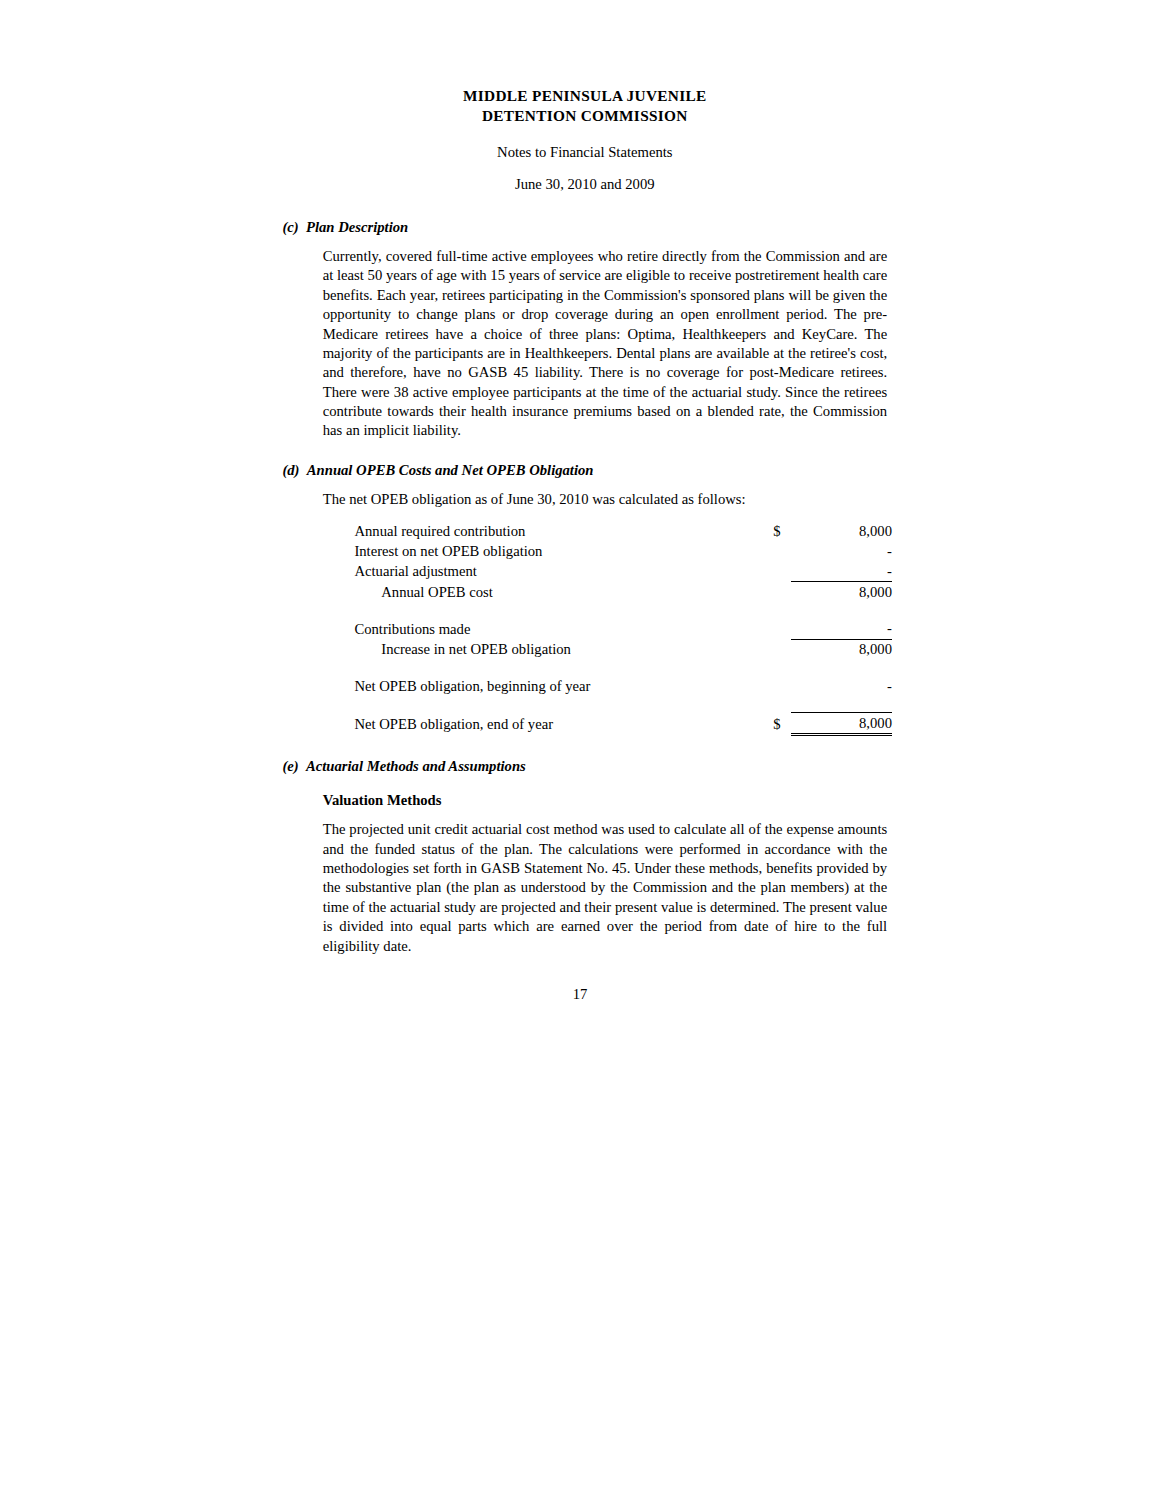MIDDLE PENINSULA JUVENILE
DETENTION COMMISSION
Notes to Financial Statements
June 30, 2010 and 2009
(c) Plan Description
Currently, covered full-time active employees who retire directly from the Commission and are at least 50 years of age with 15 years of service are eligible to receive postretirement health care benefits. Each year, retirees participating in the Commission's sponsored plans will be given the opportunity to change plans or drop coverage during an open enrollment period. The pre-Medicare retirees have a choice of three plans: Optima, Healthkeepers and KeyCare. The majority of the participants are in Healthkeepers. Dental plans are available at the retiree's cost, and therefore, have no GASB 45 liability. There is no coverage for post-Medicare retirees. There were 38 active employee participants at the time of the actuarial study. Since the retirees contribute towards their health insurance premiums based on a blended rate, the Commission has an implicit liability.
(d) Annual OPEB Costs and Net OPEB Obligation
The net OPEB obligation as of June 30, 2010 was calculated as follows:
| Annual required contribution | $ | 8,000 |
| Interest on net OPEB obligation | | - |
| Actuarial adjustment | | - |
| Annual OPEB cost | | 8,000 |
| Contributions made | | - |
| Increase in net OPEB obligation | | 8,000 |
| Net OPEB obligation, beginning of year | | - |
| Net OPEB obligation, end of year | $ | 8,000 |
(e) Actuarial Methods and Assumptions
Valuation Methods
The projected unit credit actuarial cost method was used to calculate all of the expense amounts and the funded status of the plan. The calculations were performed in accordance with the methodologies set forth in GASB Statement No. 45. Under these methods, benefits provided by the substantive plan (the plan as understood by the Commission and the plan members) at the time of the actuarial study are projected and their present value is determined. The present value is divided into equal parts which are earned over the period from date of hire to the full eligibility date.
17